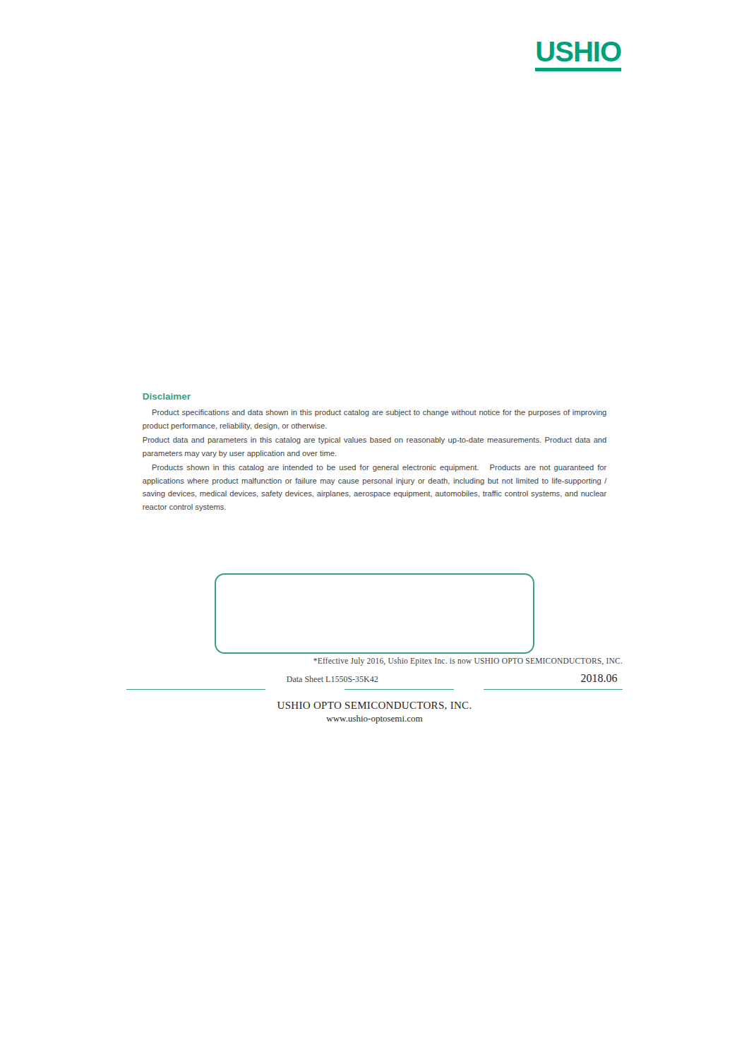USHIO
Disclaimer
Product specifications and data shown in this product catalog are subject to change without notice for the purposes of improving product performance, reliability, design, or otherwise.
Product data and parameters in this catalog are typical values based on reasonably up-to-date measurements. Product data and parameters may vary by user application and over time.
Products shown in this catalog are intended to be used for general electronic equipment. Products are not guaranteed for applications where product malfunction or failure may cause personal injury or death, including but not limited to life-supporting / saving devices, medical devices, safety devices, airplanes, aerospace equipment, automobiles, traffic control systems, and nuclear reactor control systems.
*Effective July 2016, Ushio Epitex Inc. is now USHIO OPTO SEMICONDUCTORS, INC.
Data Sheet L1550S-35K42 2018.06
USHIO OPTO SEMICONDUCTORS, INC.
www.ushio-optosemi.com